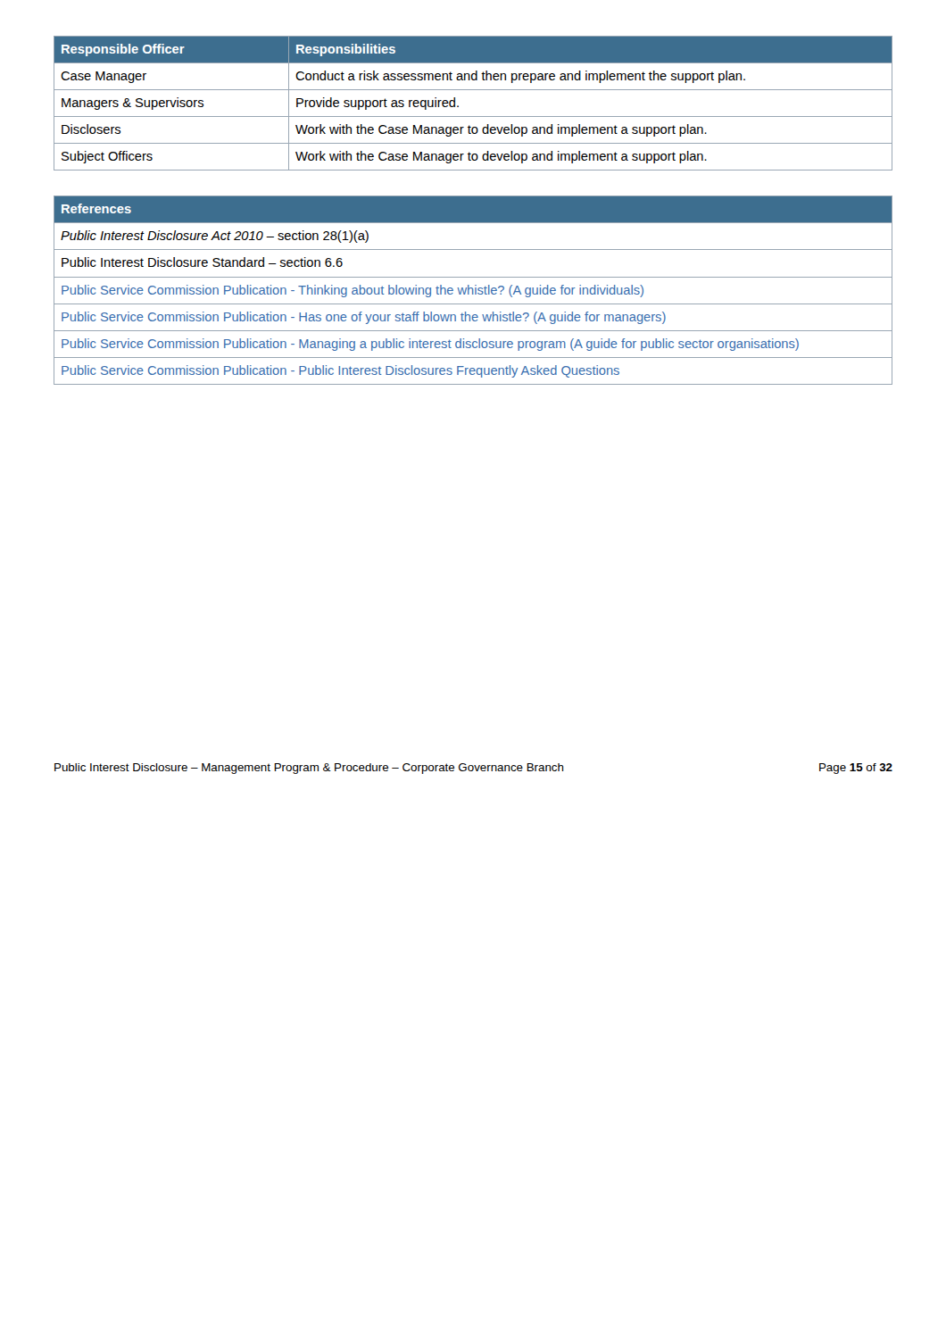| Responsible Officer | Responsibilities |
| --- | --- |
| Case Manager | Conduct a risk assessment and then prepare and implement the support plan. |
| Managers & Supervisors | Provide support as required. |
| Disclosers | Work with the Case Manager to develop and implement a support plan. |
| Subject Officers | Work with the Case Manager to develop and implement a support plan. |
| References |
| Public Interest Disclosure Act 2010 – section 28(1)(a) |
| Public Interest Disclosure Standard – section 6.6 |
| Public Service Commission Publication - Thinking about blowing the whistle? (A guide for individuals) |
| Public Service Commission Publication - Has one of your staff blown the whistle? (A guide for managers) |
| Public Service Commission Publication - Managing a public interest disclosure program (A guide for public sector organisations) |
| Public Service Commission Publication - Public Interest Disclosures Frequently Asked Questions |
Public Interest Disclosure – Management Program & Procedure – Corporate Governance Branch
Page 15 of 32